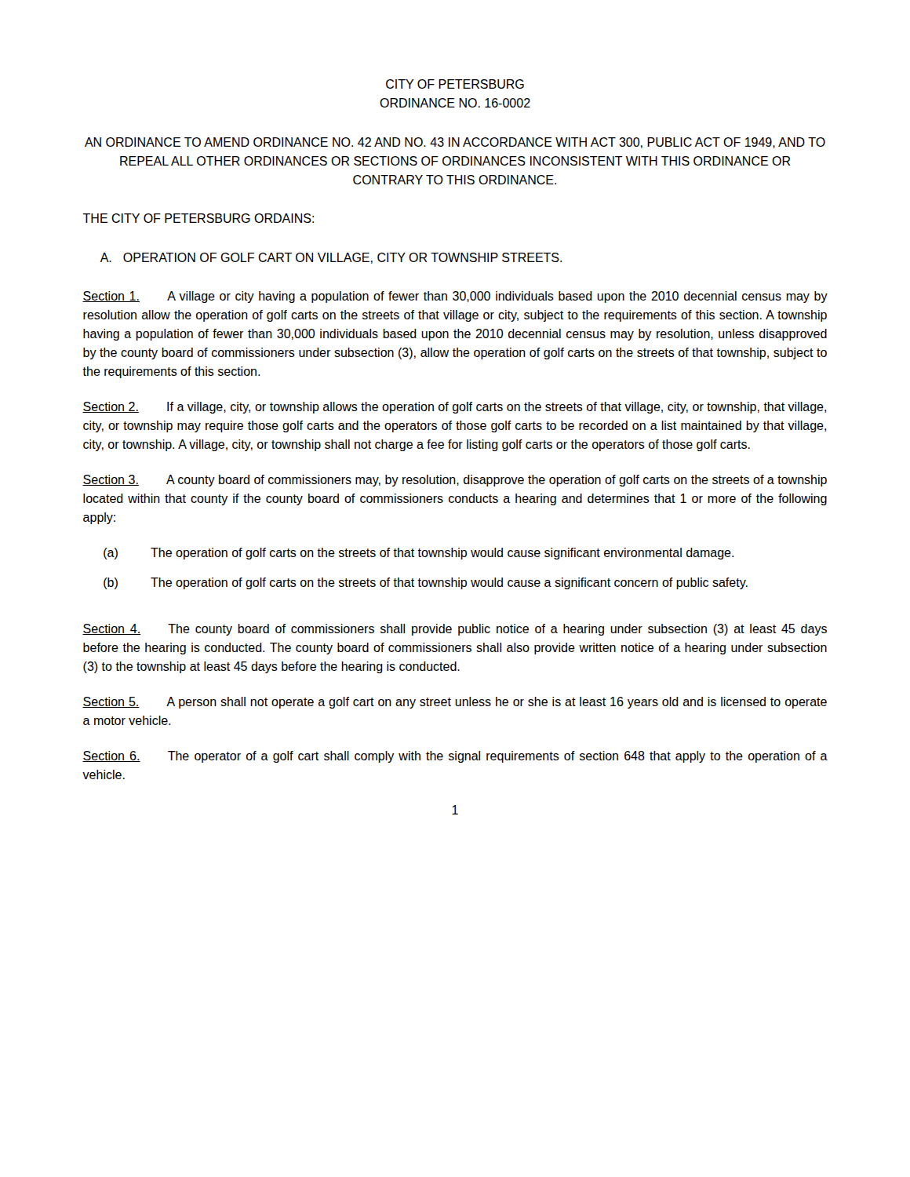CITY OF PETERSBURG
ORDINANCE NO. 16-0002
AN ORDINANCE TO AMEND ORDINANCE NO. 42 AND NO. 43 IN ACCORDANCE WITH ACT 300, PUBLIC ACT OF 1949, AND TO REPEAL ALL OTHER ORDINANCES OR SECTIONS OF ORDINANCES INCONSISTENT WITH THIS ORDINANCE OR CONTRARY TO THIS ORDINANCE.
THE CITY OF PETERSBURG ORDAINS:
OPERATION OF GOLF CART ON VILLAGE, CITY OR TOWNSHIP STREETS.
Section 1. A village or city having a population of fewer than 30,000 individuals based upon the 2010 decennial census may by resolution allow the operation of golf carts on the streets of that village or city, subject to the requirements of this section. A township having a population of fewer than 30,000 individuals based upon the 2010 decennial census may by resolution, unless disapproved by the county board of commissioners under subsection (3), allow the operation of golf carts on the streets of that township, subject to the requirements of this section.
Section 2. If a village, city, or township allows the operation of golf carts on the streets of that village, city, or township, that village, city, or township may require those golf carts and the operators of those golf carts to be recorded on a list maintained by that village, city, or township. A village, city, or township shall not charge a fee for listing golf carts or the operators of those golf carts.
Section 3. A county board of commissioners may, by resolution, disapprove the operation of golf carts on the streets of a township located within that county if the county board of commissioners conducts a hearing and determines that 1 or more of the following apply:
| (a) | The operation of golf carts on the streets of that township would cause significant environmental damage. |
| (b) | The operation of golf carts on the streets of that township would cause a significant concern of public safety. |
Section 4. The county board of commissioners shall provide public notice of a hearing under subsection (3) at least 45 days before the hearing is conducted. The county board of commissioners shall also provide written notice of a hearing under subsection (3) to the township at least 45 days before the hearing is conducted.
Section 5. A person shall not operate a golf cart on any street unless he or she is at least 16 years old and is licensed to operate a motor vehicle.
Section 6. The operator of a golf cart shall comply with the signal requirements of section 648 that apply to the operation of a vehicle.
1